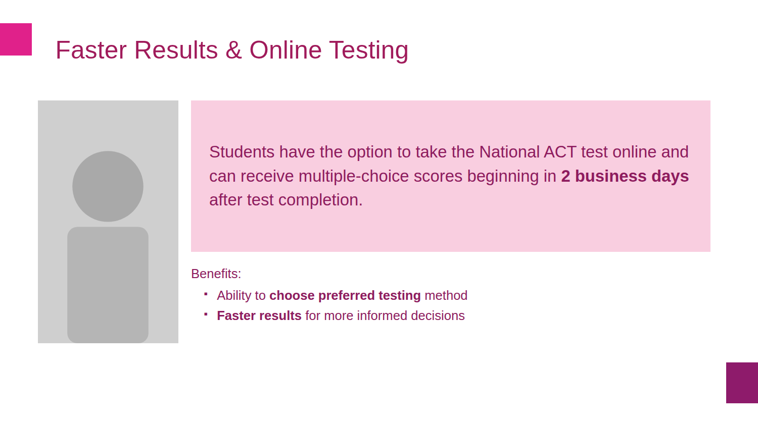Faster Results & Online Testing
Students have the option to take the National ACT test online and can receive multiple-choice scores beginning in 2 business days after test completion.
Benefits:
Ability to choose preferred testing method
Faster results for more informed decisions